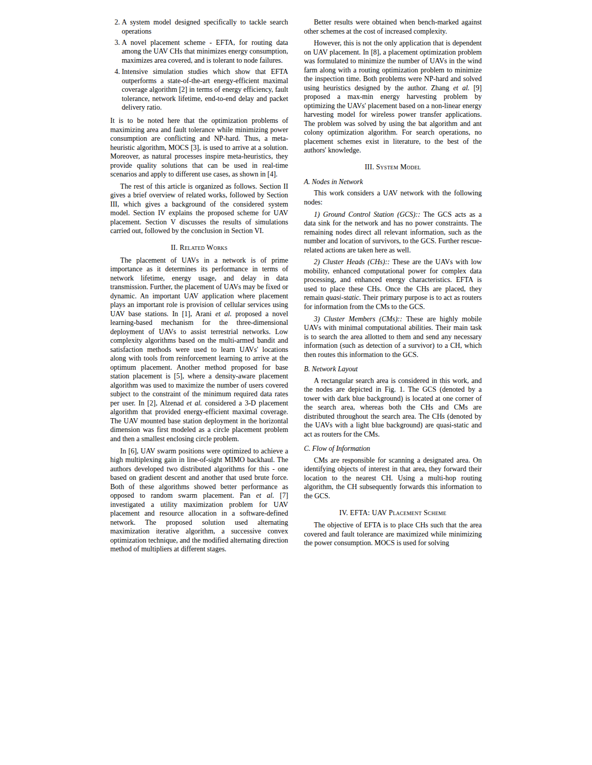A system model designed specifically to tackle search operations
A novel placement scheme - EFTA, for routing data among the UAV CHs that minimizes energy consumption, maximizes area covered, and is tolerant to node failures.
Intensive simulation studies which show that EFTA outperforms a state-of-the-art energy-efficient maximal coverage algorithm [2] in terms of energy efficiency, fault tolerance, network lifetime, end-to-end delay and packet delivery ratio.
It is to be noted here that the optimization problems of maximizing area and fault tolerance while minimizing power consumption are conflicting and NP-hard. Thus, a meta-heuristic algorithm, MOCS [3], is used to arrive at a solution. Moreover, as natural processes inspire meta-heuristics, they provide quality solutions that can be used in real-time scenarios and apply to different use cases, as shown in [4].
The rest of this article is organized as follows. Section II gives a brief overview of related works, followed by Section III, which gives a background of the considered system model. Section IV explains the proposed scheme for UAV placement. Section V discusses the results of simulations carried out, followed by the conclusion in Section VI.
II. Related Works
The placement of UAVs in a network is of prime importance as it determines its performance in terms of network lifetime, energy usage, and delay in data transmission. Further, the placement of UAVs may be fixed or dynamic. An important UAV application where placement plays an important role is provision of cellular services using UAV base stations. In [1], Arani et al. proposed a novel learning-based mechanism for the three-dimensional deployment of UAVs to assist terrestrial networks. Low complexity algorithms based on the multi-armed bandit and satisfaction methods were used to learn UAVs' locations along with tools from reinforcement learning to arrive at the optimum placement. Another method proposed for base station placement is [5], where a density-aware placement algorithm was used to maximize the number of users covered subject to the constraint of the minimum required data rates per user. In [2], Alzenad et al. considered a 3-D placement algorithm that provided energy-efficient maximal coverage. The UAV mounted base station deployment in the horizontal dimension was first modeled as a circle placement problem and then a smallest enclosing circle problem.
In [6], UAV swarm positions were optimized to achieve a high multiplexing gain in line-of-sight MIMO backhaul. The authors developed two distributed algorithms for this - one based on gradient descent and another that used brute force. Both of these algorithms showed better performance as opposed to random swarm placement. Pan et al. [7] investigated a utility maximization problem for UAV placement and resource allocation in a software-defined network. The proposed solution used alternating maximization iterative algorithm, a successive convex optimization technique, and the modified alternating direction method of multipliers at different stages.
Better results were obtained when bench-marked against other schemes at the cost of increased complexity.
However, this is not the only application that is dependent on UAV placement. In [8], a placement optimization problem was formulated to minimize the number of UAVs in the wind farm along with a routing optimization problem to minimize the inspection time. Both problems were NP-hard and solved using heuristics designed by the author. Zhang et al. [9] proposed a max-min energy harvesting problem by optimizing the UAVs' placement based on a non-linear energy harvesting model for wireless power transfer applications. The problem was solved by using the bat algorithm and ant colony optimization algorithm. For search operations, no placement schemes exist in literature, to the best of the authors' knowledge.
III. System Model
A. Nodes in Network
This work considers a UAV network with the following nodes:
1) Ground Control Station (GCS):: The GCS acts as a data sink for the network and has no power constraints. The remaining nodes direct all relevant information, such as the number and location of survivors, to the GCS. Further rescue-related actions are taken here as well.
2) Cluster Heads (CHs):: These are the UAVs with low mobility, enhanced computational power for complex data processing, and enhanced energy characteristics. EFTA is used to place these CHs. Once the CHs are placed, they remain quasi-static. Their primary purpose is to act as routers for information from the CMs to the GCS.
3) Cluster Members (CMs):: These are highly mobile UAVs with minimal computational abilities. Their main task is to search the area allotted to them and send any necessary information (such as detection of a survivor) to a CH, which then routes this information to the GCS.
B. Network Layout
A rectangular search area is considered in this work, and the nodes are depicted in Fig. 1. The GCS (denoted by a tower with dark blue background) is located at one corner of the search area, whereas both the CHs and CMs are distributed throughout the search area. The CHs (denoted by the UAVs with a light blue background) are quasi-static and act as routers for the CMs.
C. Flow of Information
CMs are responsible for scanning a designated area. On identifying objects of interest in that area, they forward their location to the nearest CH. Using a multi-hop routing algorithm, the CH subsequently forwards this information to the GCS.
IV. EFTA: UAV Placement Scheme
The objective of EFTA is to place CHs such that the area covered and fault tolerance are maximized while minimizing the power consumption. MOCS is used for solving